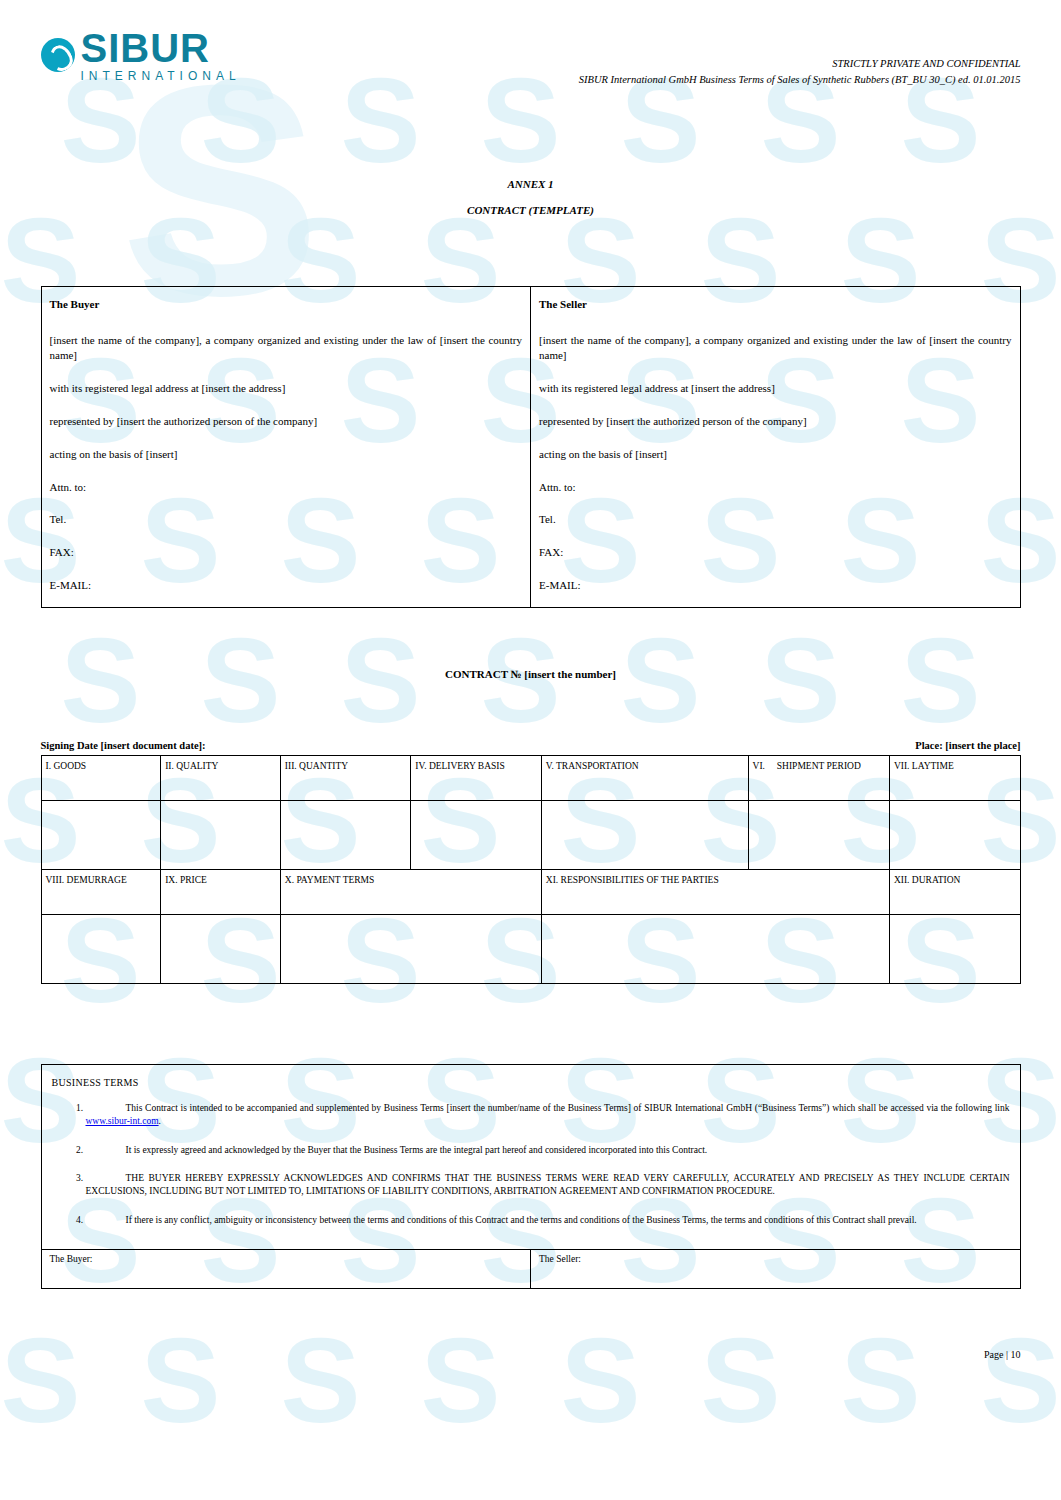S S S S S S S S S S S S S S S S S S S S S S S S S S S S S S S S S S S S S S S S S S S S S S S S S S S S S S S S S S S S S S S S S S S S S S S S S S S S
SIBUR
INTERNATIONAL
STRICTLY PRIVATE AND CONFIDENTIAL
SIBUR International GmbH Business Terms of Sales of Synthetic Rubbers (BT_BU 30_C) ed. 01.01.2015
ANNEX 1
CONTRACT (TEMPLATE)
| The Buyer [insert the name of the company], a company organized and existing under the law of [insert the country name] with its registered legal address at [insert the address] represented by [insert the authorized person of the company] acting on the basis of [insert] Attn. to: Tel. FAX: E-MAIL: | The Seller [insert the name of the company], a company organized and existing under the law of [insert the country name] with its registered legal address at [insert the address] represented by [insert the authorized person of the company] acting on the basis of [insert] Attn. to: Tel. FAX: E-MAIL: |
CONTRACT № [insert the number]
Signing Date [insert document date]:
Place: [insert the place]
| I. GOODS | II. QUALITY | III. QUANTITY | IV. DELIVERY BASIS | V. TRANSPORTATION | VI. SHIPMENT PERIOD | VII. LAYTIME |
| VIII. DEMURRAGE | IX. PRICE | X. PAYMENT TERMS | XI. RESPONSIBILITIES OF THE PARTIES | XII. DURATION |
BUSINESS TERMS
This Contract is intended to be accompanied and supplemented by Business Terms [insert the number/name of the Business Terms] of SIBUR International GmbH (“Business Terms”) which shall be accessed via the following link www.sibur-int.com.
It is expressly agreed and acknowledged by the Buyer that the Business Terms are the integral part hereof and considered incorporated into this Contract.
THE BUYER HEREBY EXPRESSLY ACKNOWLEDGES AND CONFIRMS THAT THE BUSINESS TERMS WERE READ VERY CAREFULLY, ACCURATELY AND PRECISELY AS THEY INCLUDE CERTAIN EXCLUSIONS, INCLUDING BUT NOT LIMITED TO, LIMITATIONS OF LIABILITY CONDITIONS, ARBITRATION AGREEMENT AND CONFIRMATION PROCEDURE.
If there is any conflict, ambiguity or inconsistency between the terms and conditions of this Contract and the terms and conditions of the Business Terms, the terms and conditions of this Contract shall prevail.
| The Buyer: | The Seller: |
Page | 10